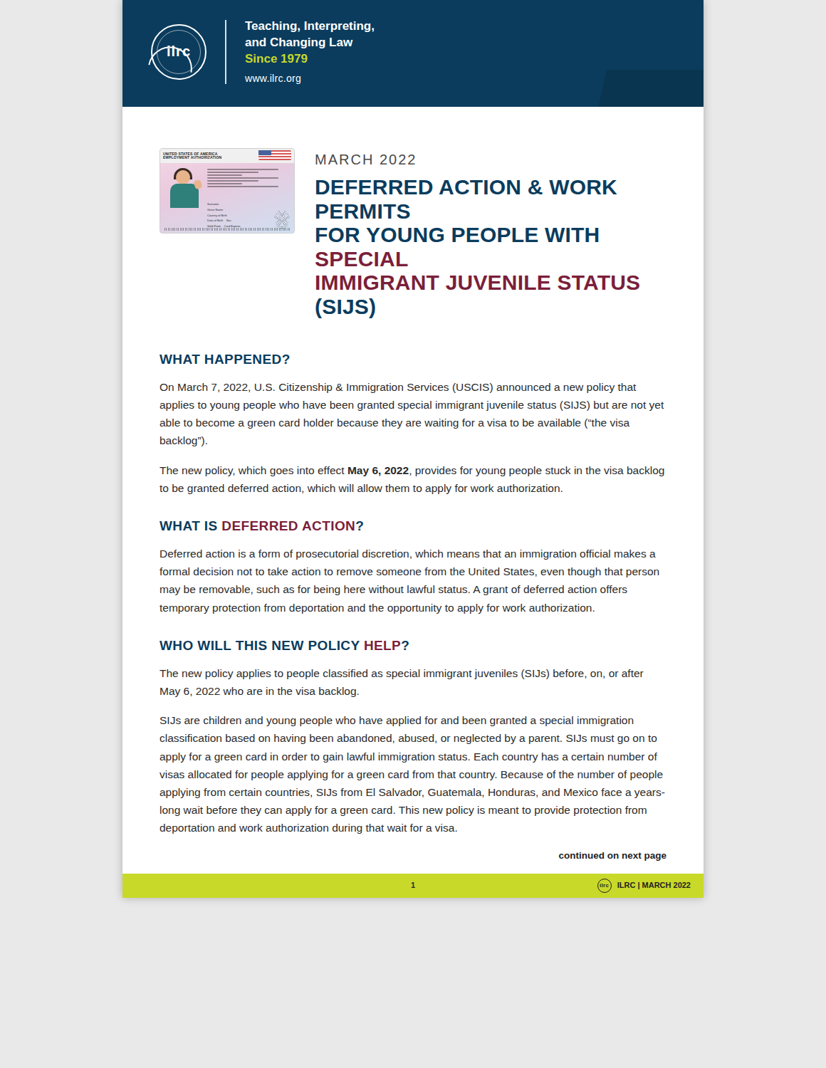ilrc
Teaching, Interpreting,
and Changing Law
Since 1979
www.ilrc.org
UNITED STATES OF AMERICA
EMPLOYMENT AUTHORIZATION
Surname
Given Name
Country of Birth
Date of Birth Sex
Valid From Card Expires
MARCH 2022
Deferred Action & Work Permits
for Young People with Special
Immigrant Juvenile Status (SIJS)
What Happened?
On March 7, 2022, U.S. Citizenship & Immigration Services (USCIS) announced a new policy that applies to young people who have been granted special immigrant juvenile status (SIJS) but are not yet able to become a green card holder because they are waiting for a visa to be available (“the visa backlog”).
The new policy, which goes into effect May 6, 2022, provides for young people stuck in the visa backlog to be granted deferred action, which will allow them to apply for work authorization.
What is Deferred Action?
Deferred action is a form of prosecutorial discretion, which means that an immigration official makes a formal decision not to take action to remove someone from the United States, even though that person may be removable, such as for being here without lawful status. A grant of deferred action offers temporary protection from deportation and the opportunity to apply for work authorization.
Who Will This New Policy Help?
The new policy applies to people classified as special immigrant juveniles (SIJs) before, on, or after May 6, 2022 who are in the visa backlog.
SIJs are children and young people who have applied for and been granted a special immigration classification based on having been abandoned, abused, or neglected by a parent. SIJs must go on to apply for a green card in order to gain lawful immigration status. Each country has a certain number of visas allocated for people applying for a green card from that country. Because of the number of people applying from certain countries, SIJs from El Salvador, Guatemala, Honduras, and Mexico face a years-long wait before they can apply for a green card. This new policy is meant to provide protection from deportation and work authorization during that wait for a visa.
continued on next page
1
ilrc ILRC | MARCH 2022